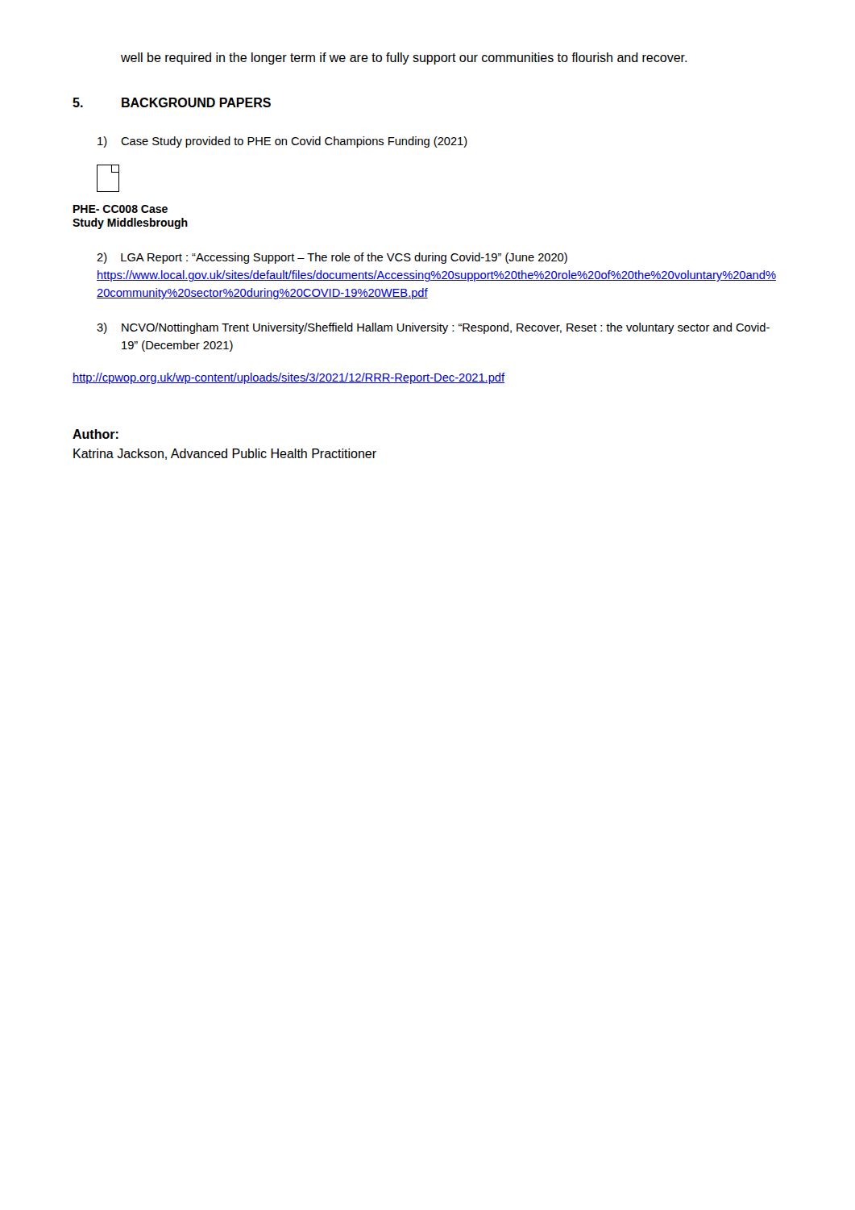well be required in the longer term if we are to fully support our communities to flourish and recover.
5. BACKGROUND PAPERS
1) Case Study provided to PHE on Covid Champions Funding (2021)
PHE- CC008 Case
Study Middlesbrough
2) LGA Report : “Accessing Support – The role of the VCS during Covid-19” (June 2020)
https://www.local.gov.uk/sites/default/files/documents/Accessing%20support%20the%20role%20of%20the%20voluntary%20and%20community%20sector%20during%20COVID-19%20WEB.pdf
3) NCVO/Nottingham Trent University/Sheffield Hallam University : “Respond, Recover, Reset : the voluntary sector and Covid-19” (December 2021)
http://cpwop.org.uk/wp-content/uploads/sites/3/2021/12/RRR-Report-Dec-2021.pdf
Author:
Katrina Jackson, Advanced Public Health Practitioner